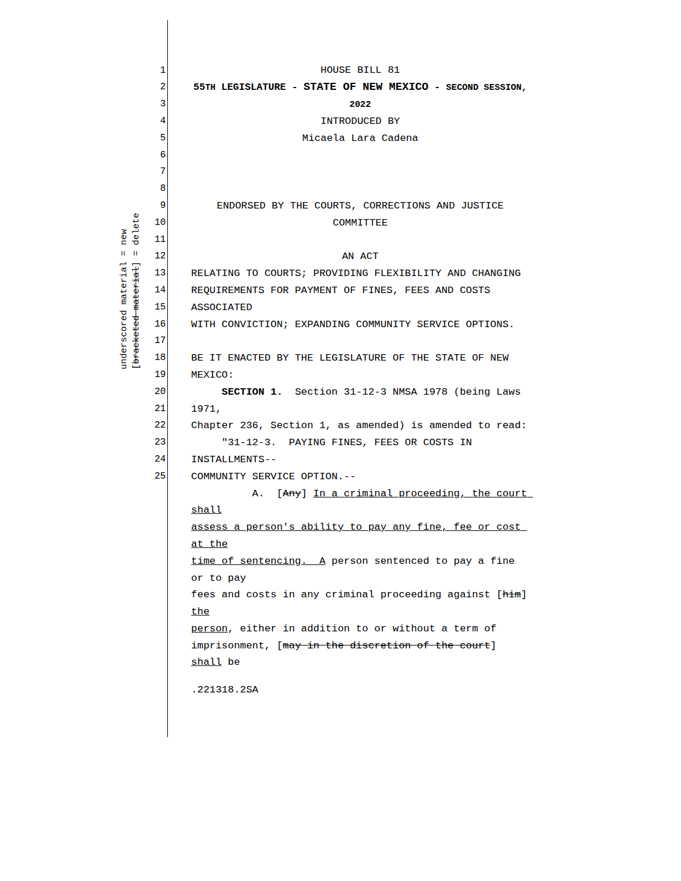underscored material = new[bracketed material] = delete
1
2
3
4
5
6
7
8
9
10
11
12
13
14
15
16
17
18
19
20
21
22
23
24
25
HOUSE BILL 81
55TH LEGISLATURE - STATE OF NEW MEXICO - SECOND SESSION, 2022
INTRODUCED BY
Micaela Lara Cadena
ENDORSED BY THE COURTS, CORRECTIONS AND JUSTICE COMMITTEE
AN ACT
RELATING TO COURTS; PROVIDING FLEXIBILITY AND CHANGING
REQUIREMENTS FOR PAYMENT OF FINES, FEES AND COSTS ASSOCIATED
WITH CONVICTION; EXPANDING COMMUNITY SERVICE OPTIONS.
BE IT ENACTED BY THE LEGISLATURE OF THE STATE OF NEW MEXICO:
SECTION 1. Section 31-12-3 NMSA 1978 (being Laws 1971,
Chapter 236, Section 1, as amended) is amended to read:
"31-12-3. PAYING FINES, FEES OR COSTS IN INSTALLMENTS--
COMMUNITY SERVICE OPTION.--
A. [Any] In a criminal proceeding, the court shall
assess a person's ability to pay any fine, fee or cost at the
time of sentencing. A person sentenced to pay a fine or to pay
fees and costs in any criminal proceeding against [him] the
person, either in addition to or without a term of
imprisonment, [may in the discretion of the court] shall be
.221318.2SA